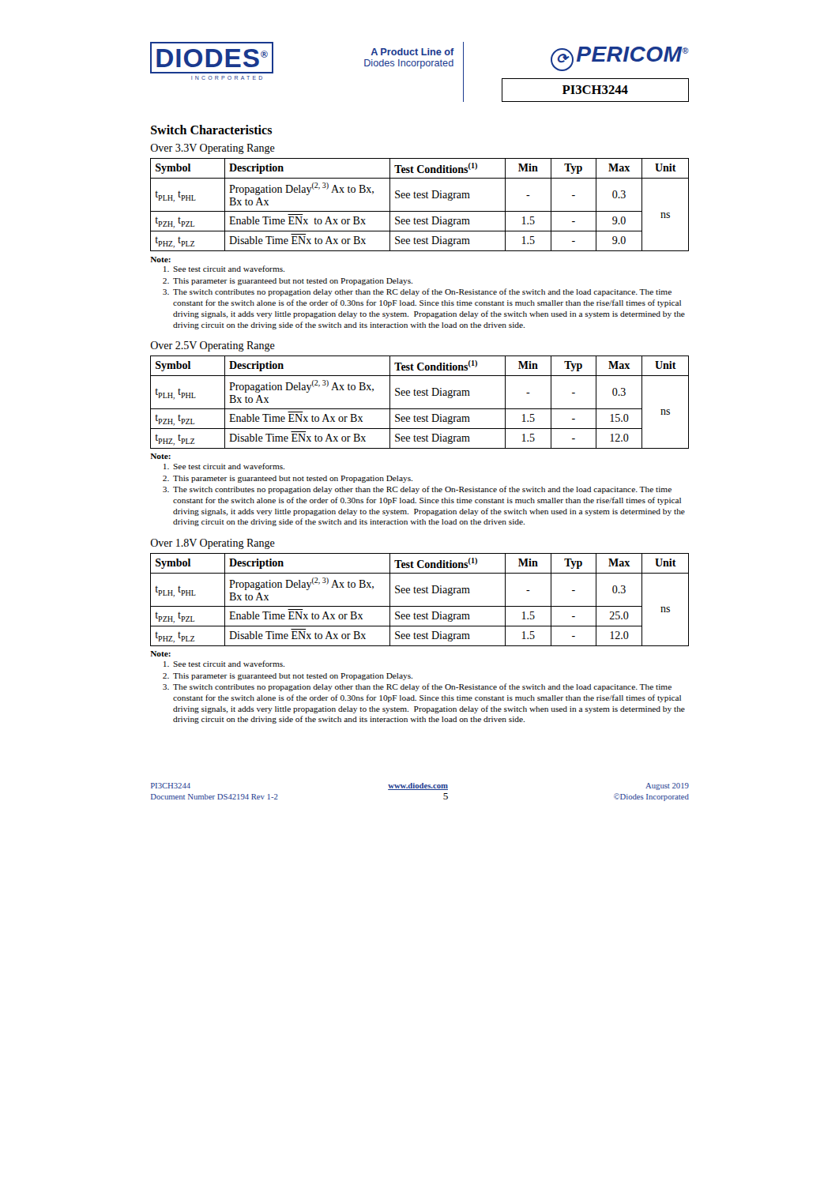DIODES®
INCORPORATED
A Product Line of
Diodes Incorporated
⟳PERICOM®
PI3CH3244
Switch Characteristics
Over 3.3V Operating Range
| Symbol | Description | Test Conditions (1) | Min | Typ | Max | Unit |
| --- | --- | --- | --- | --- | --- | --- |
| t PLH, t PHL | Propagation Delay (2, 3) Ax to Bx, Bx to Ax | See test Diagram | - | - | 0.3 | ns |
| t PZH, t PZL | Enable Time EN x to Ax or Bx | See test Diagram | 1.5 | - | 9.0 |
| t PHZ, t PLZ | Disable Time EN x to Ax or Bx | See test Diagram | 1.5 | - | 9.0 |
Note:
See test circuit and waveforms.
This parameter is guaranteed but not tested on Propagation Delays.
The switch contributes no propagation delay other than the RC delay of the On-Resistance of the switch and the load capacitance. The time constant for the switch alone is of the order of 0.30ns for 10pF load. Since this time constant is much smaller than the rise/fall times of typical driving signals, it adds very little propagation delay to the system. Propagation delay of the switch when used in a system is determined by the driving circuit on the driving side of the switch and its interaction with the load on the driven side.
Over 2.5V Operating Range
| Symbol | Description | Test Conditions (1) | Min | Typ | Max | Unit |
| --- | --- | --- | --- | --- | --- | --- |
| t PLH, t PHL | Propagation Delay (2, 3) Ax to Bx, Bx to Ax | See test Diagram | - | - | 0.3 | ns |
| t PZH, t PZL | Enable Time EN x to Ax or Bx | See test Diagram | 1.5 | - | 15.0 |
| t PHZ, t PLZ | Disable Time EN x to Ax or Bx | See test Diagram | 1.5 | - | 12.0 |
Note:
See test circuit and waveforms.
This parameter is guaranteed but not tested on Propagation Delays.
The switch contributes no propagation delay other than the RC delay of the On-Resistance of the switch and the load capacitance. The time constant for the switch alone is of the order of 0.30ns for 10pF load. Since this time constant is much smaller than the rise/fall times of typical driving signals, it adds very little propagation delay to the system. Propagation delay of the switch when used in a system is determined by the driving circuit on the driving side of the switch and its interaction with the load on the driven side.
Over 1.8V Operating Range
| Symbol | Description | Test Conditions (1) | Min | Typ | Max | Unit |
| --- | --- | --- | --- | --- | --- | --- |
| t PLH, t PHL | Propagation Delay (2, 3) Ax to Bx, Bx to Ax | See test Diagram | - | - | 0.3 | ns |
| t PZH, t PZL | Enable Time EN x to Ax or Bx | See test Diagram | 1.5 | - | 25.0 |
| t PHZ, t PLZ | Disable Time EN x to Ax or Bx | See test Diagram | 1.5 | - | 12.0 |
Note:
See test circuit and waveforms.
This parameter is guaranteed but not tested on Propagation Delays.
The switch contributes no propagation delay other than the RC delay of the On-Resistance of the switch and the load capacitance. The time constant for the switch alone is of the order of 0.30ns for 10pF load. Since this time constant is much smaller than the rise/fall times of typical driving signals, it adds very little propagation delay to the system. Propagation delay of the switch when used in a system is determined by the driving circuit on the driving side of the switch and its interaction with the load on the driven side.
PI3CH3244
www.diodes.com
August 2019
Document Number DS42194 Rev 1-2
5
©Diodes Incorporated